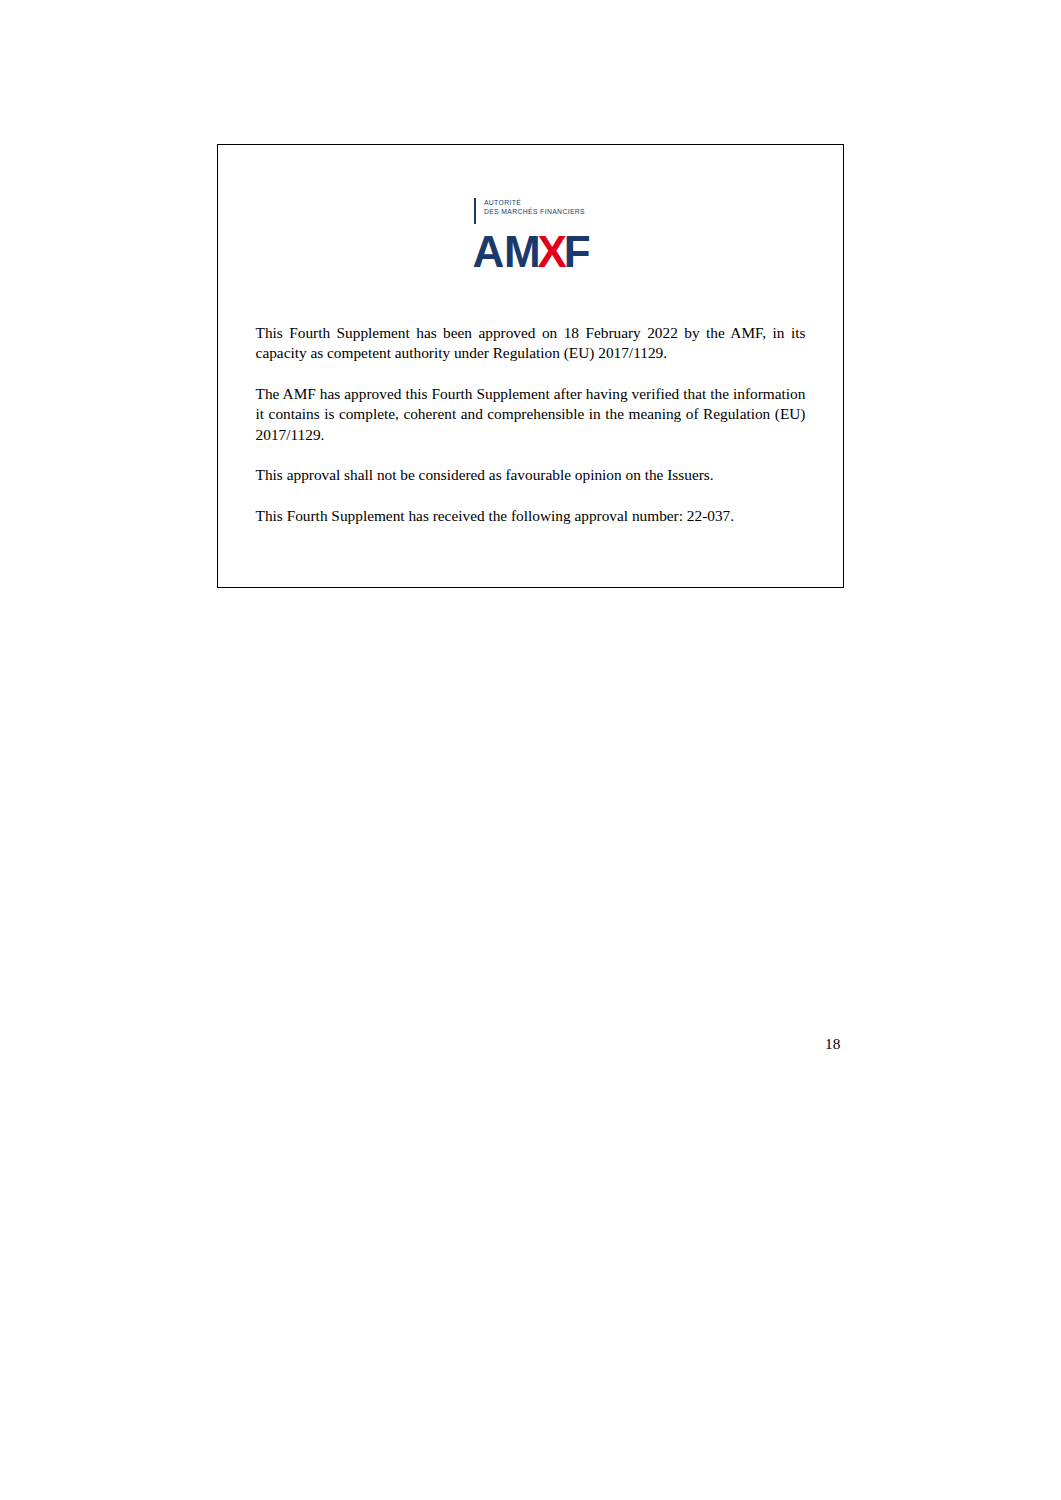Autorité
des marchés financiers
AMXF
This Fourth Supplement has been approved on 18 February 2022 by the AMF, in its capacity as competent authority under Regulation (EU) 2017/1129.
The AMF has approved this Fourth Supplement after having verified that the information it contains is complete, coherent and comprehensible in the meaning of Regulation (EU) 2017/1129.
This approval shall not be considered as favourable opinion on the Issuers.
This Fourth Supplement has received the following approval number: 22-037.
18